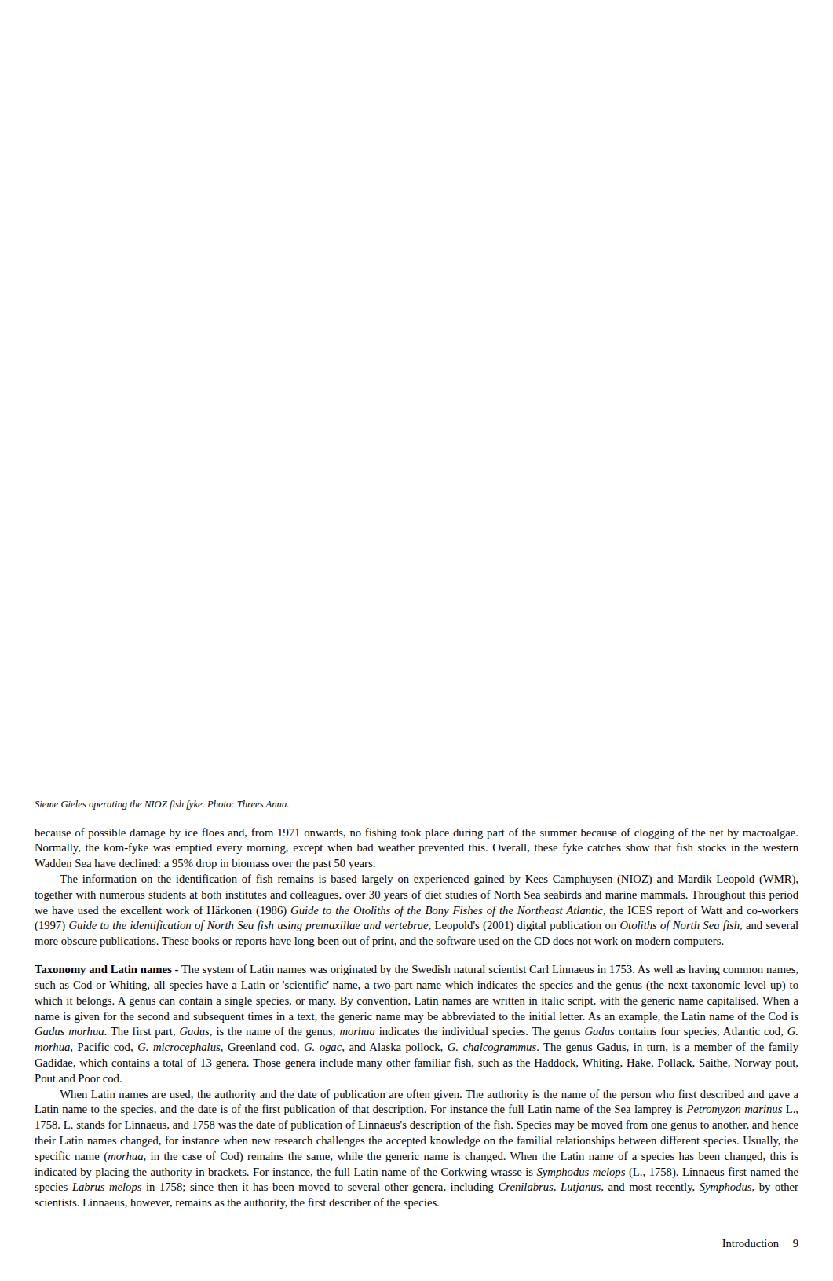Sieme Gieles operating the NIOZ fish fyke. Photo: Threes Anna.
because of possible damage by ice floes and, from 1971 onwards, no fishing took place during part of the summer because of clogging of the net by macroalgae. Normally, the kom-fyke was emptied every morning, except when bad weather prevented this. Overall, these fyke catches show that fish stocks in the western Wadden Sea have declined: a 95% drop in biomass over the past 50 years.
The information on the identification of fish remains is based largely on experienced gained by Kees Camphuysen (NIOZ) and Mardik Leopold (WMR), together with numerous students at both institutes and colleagues, over 30 years of diet studies of North Sea seabirds and marine mammals. Throughout this period we have used the excellent work of Härkonen (1986) Guide to the Otoliths of the Bony Fishes of the Northeast Atlantic, the ICES report of Watt and co-workers (1997) Guide to the identification of North Sea fish using premaxillae and vertebrae, Leopold's (2001) digital publication on Otoliths of North Sea fish, and several more obscure publications. These books or reports have long been out of print, and the software used on the CD does not work on modern computers.
Taxonomy and Latin names - The system of Latin names was originated by the Swedish natural scientist Carl Linnaeus in 1753. As well as having common names, such as Cod or Whiting, all species have a Latin or 'scientific' name, a two-part name which indicates the species and the genus (the next taxonomic level up) to which it belongs. A genus can contain a single species, or many. By convention, Latin names are written in italic script, with the generic name capitalised. When a name is given for the second and subsequent times in a text, the generic name may be abbreviated to the initial letter. As an example, the Latin name of the Cod is Gadus morhua. The first part, Gadus, is the name of the genus, morhua indicates the individual species. The genus Gadus contains four species, Atlantic cod, G. morhua, Pacific cod, G. microcephalus, Greenland cod, G. ogac, and Alaska pollock, G. chalcogrammus. The genus Gadus, in turn, is a member of the family Gadidae, which contains a total of 13 genera. Those genera include many other familiar fish, such as the Haddock, Whiting, Hake, Pollack, Saithe, Norway pout, Pout and Poor cod.
When Latin names are used, the authority and the date of publication are often given. The authority is the name of the person who first described and gave a Latin name to the species, and the date is of the first publication of that description. For instance the full Latin name of the Sea lamprey is Petromyzon marinus L., 1758. L. stands for Linnaeus, and 1758 was the date of publication of Linnaeus's description of the fish. Species may be moved from one genus to another, and hence their Latin names changed, for instance when new research challenges the accepted knowledge on the familial relationships between different species. Usually, the specific name (morhua, in the case of Cod) remains the same, while the generic name is changed. When the Latin name of a species has been changed, this is indicated by placing the authority in brackets. For instance, the full Latin name of the Corkwing wrasse is Symphodus melops (L., 1758). Linnaeus first named the species Labrus melops in 1758; since then it has been moved to several other genera, including Crenilabrus, Lutjanus, and most recently, Symphodus, by other scientists. Linnaeus, however, remains as the authority, the first describer of the species.
Introduction9